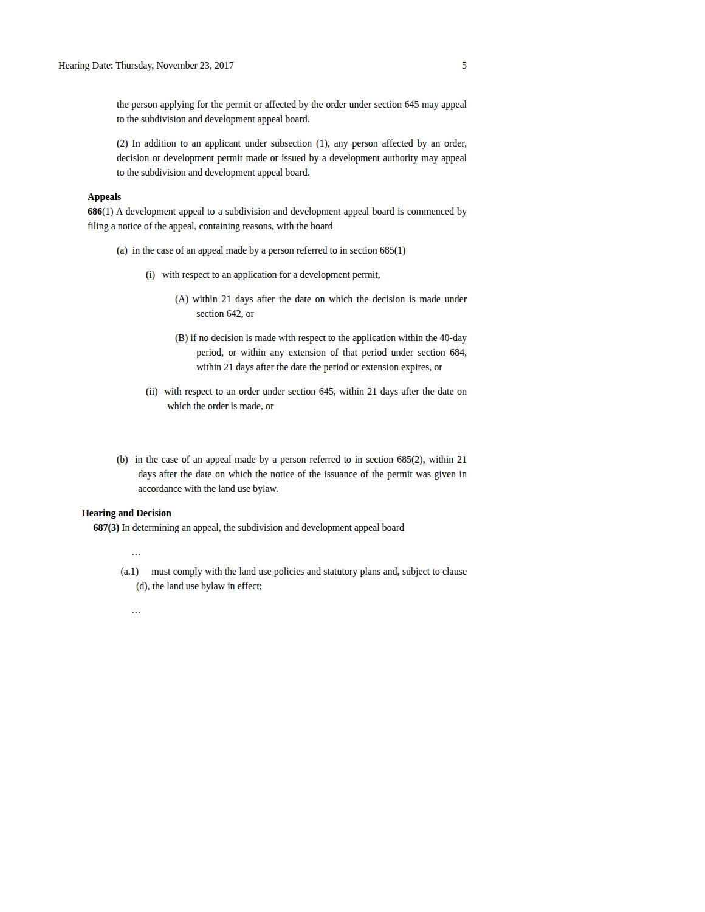Hearing Date: Thursday, November 23, 2017 5
the person applying for the permit or affected by the order under section 645 may appeal to the subdivision and development appeal board.
(2) In addition to an applicant under subsection (1), any person affected by an order, decision or development permit made or issued by a development authority may appeal to the subdivision and development appeal board.
Appeals
686(1) A development appeal to a subdivision and development appeal board is commenced by filing a notice of the appeal, containing reasons, with the board
(a) in the case of an appeal made by a person referred to in section 685(1)
(i) with respect to an application for a development permit,
(A) within 21 days after the date on which the decision is made under section 642, or
(B) if no decision is made with respect to the application within the 40-day period, or within any extension of that period under section 684, within 21 days after the date the period or extension expires, or
(ii) with respect to an order under section 645, within 21 days after the date on which the order is made, or
(b) in the case of an appeal made by a person referred to in section 685(2), within 21 days after the date on which the notice of the issuance of the permit was given in accordance with the land use bylaw.
Hearing and Decision
687(3) In determining an appeal, the subdivision and development appeal board
…
(a.1) must comply with the land use policies and statutory plans and, subject to clause (d), the land use bylaw in effect;
…